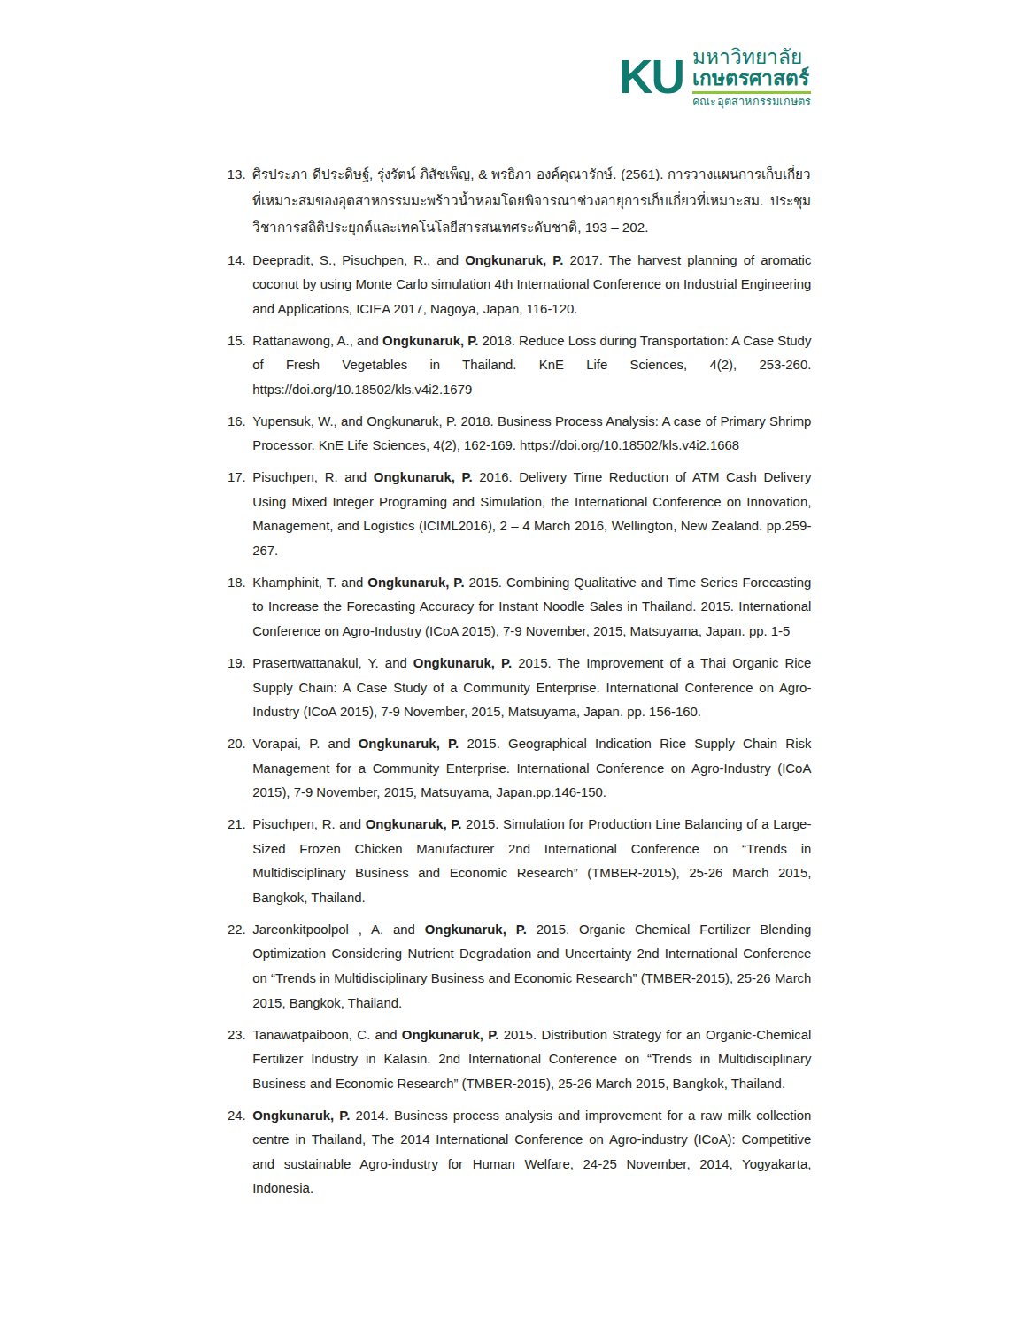KU
มหาวิทยาลัย
เกษตรศาสตร์
คณะอุตสาหกรรมเกษตร
ศิรประภา ดีประดิษฐ์, รุ่งรัตน์ ภิสัชเพ็ญ, & พรธิภา องค์คุณารักษ์. (2561). การวางแผนการเก็บเกี่ยวที่เหมาะสมของอุตสาหกรรมมะพร้าวน้ำหอมโดยพิจารณาช่วงอายุการเก็บเกี่ยวที่เหมาะสม. ประชุมวิชาการสถิติประยุกต์และเทคโนโลยีสารสนเทศระดับชาติ, 193 – 202.
Deepradit, S., Pisuchpen, R., and Ongkunaruk, P. 2017. The harvest planning of aromatic coconut by using Monte Carlo simulation 4th International Conference on Industrial Engineering and Applications, ICIEA 2017, Nagoya, Japan, 116-120.
Rattanawong, A., and Ongkunaruk, P. 2018. Reduce Loss during Transportation: A Case Study of Fresh Vegetables in Thailand. KnE Life Sciences, 4(2), 253-260. https://doi.org/10.18502/kls.v4i2.1679
Yupensuk, W., and Ongkunaruk, P. 2018. Business Process Analysis: A case of Primary Shrimp Processor. KnE Life Sciences, 4(2), 162-169. https://doi.org/10.18502/kls.v4i2.1668
Pisuchpen, R. and Ongkunaruk, P. 2016. Delivery Time Reduction of ATM Cash Delivery Using Mixed Integer Programing and Simulation, the International Conference on Innovation, Management, and Logistics (ICIML2016), 2 – 4 March 2016, Wellington, New Zealand. pp.259-267.
Khamphinit, T. and Ongkunaruk, P. 2015. Combining Qualitative and Time Series Forecasting to Increase the Forecasting Accuracy for Instant Noodle Sales in Thailand. 2015. International Conference on Agro-Industry (ICoA 2015), 7-9 November, 2015, Matsuyama, Japan. pp. 1-5
Prasertwattanakul, Y. and Ongkunaruk, P. 2015. The Improvement of a Thai Organic Rice Supply Chain: A Case Study of a Community Enterprise. International Conference on Agro-Industry (ICoA 2015), 7-9 November, 2015, Matsuyama, Japan. pp. 156-160.
Vorapai, P. and Ongkunaruk, P. 2015. Geographical Indication Rice Supply Chain Risk Management for a Community Enterprise. International Conference on Agro-Industry (ICoA 2015), 7-9 November, 2015, Matsuyama, Japan.pp.146-150.
Pisuchpen, R. and Ongkunaruk, P. 2015. Simulation for Production Line Balancing of a Large-Sized Frozen Chicken Manufacturer 2nd International Conference on “Trends in Multidisciplinary Business and Economic Research” (TMBER-2015), 25-26 March 2015, Bangkok, Thailand.
Jareonkitpoolpol , A. and Ongkunaruk, P. 2015. Organic Chemical Fertilizer Blending Optimization Considering Nutrient Degradation and Uncertainty 2nd International Conference on “Trends in Multidisciplinary Business and Economic Research” (TMBER-2015), 25-26 March 2015, Bangkok, Thailand.
Tanawatpaiboon, C. and Ongkunaruk, P. 2015. Distribution Strategy for an Organic-Chemical Fertilizer Industry in Kalasin. 2nd International Conference on “Trends in Multidisciplinary Business and Economic Research” (TMBER-2015), 25-26 March 2015, Bangkok, Thailand.
Ongkunaruk, P. 2014. Business process analysis and improvement for a raw milk collection centre in Thailand, The 2014 International Conference on Agro-industry (ICoA): Competitive and sustainable Agro-industry for Human Welfare, 24-25 November, 2014, Yogyakarta, Indonesia.